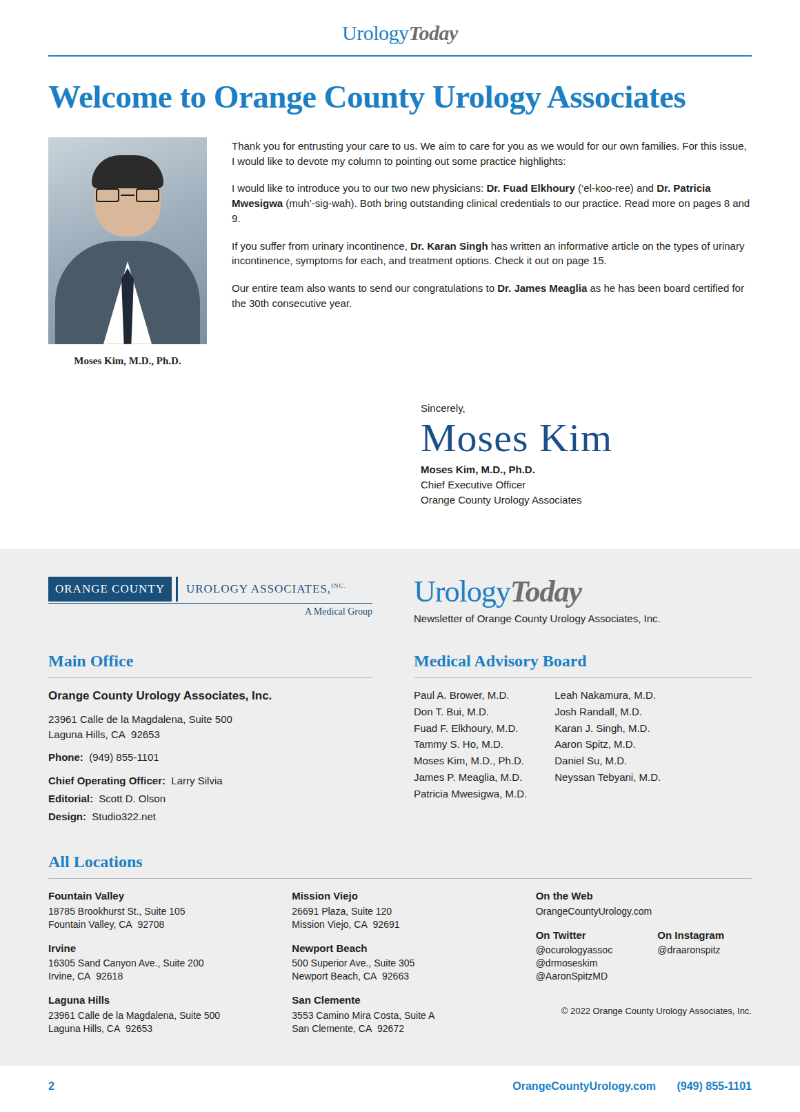Urology Today
Welcome to Orange County Urology Associates
Moses Kim, M.D., Ph.D.
Thank you for entrusting your care to us. We aim to care for you as we would for our own families. For this issue, I would like to devote my column to pointing out some practice highlights:
I would like to introduce you to our two new physicians: Dr. Fuad Elkhoury (‘el-koo-ree) and Dr. Patricia Mwesigwa (muh’-sig-wah). Both bring outstanding clinical credentials to our practice. Read more on pages 8 and 9.
If you suffer from urinary incontinence, Dr. Karan Singh has written an informative article on the types of urinary incontinence, symptoms for each, and treatment options. Check it out on page 15.
Our entire team also wants to send our congratulations to Dr. James Meaglia as he has been board certified for the 30th consecutive year.
Sincerely,
Moses Kim
Moses Kim, M.D., Ph.D.
Chief Executive Officer
Orange County Urology Associates
ORANGE COUNTY
UROLOGY ASSOCIATES,INC.
A Medical Group
Urology Today
Newsletter of Orange County Urology Associates, Inc.
Main Office
Orange County Urology Associates, Inc.
23961 Calle de la Magdalena, Suite 500
Laguna Hills, CA 92653
Phone: (949) 855-1101
Chief Operating Officer: Larry Silvia
Editorial: Scott D. Olson
Design: Studio322.net
Medical Advisory Board
Paul A. Brower, M.D.
Don T. Bui, M.D.
Fuad F. Elkhoury, M.D.
Tammy S. Ho, M.D.
Moses Kim, M.D., Ph.D.
James P. Meaglia, M.D.
Patricia Mwesigwa, M.D.
Leah Nakamura, M.D.
Josh Randall, M.D.
Karan J. Singh, M.D.
Aaron Spitz, M.D.
Daniel Su, M.D.
Neyssan Tebyani, M.D.
All Locations
Fountain Valley
18785 Brookhurst St., Suite 105
Fountain Valley, CA 92708
Irvine
16305 Sand Canyon Ave., Suite 200
Irvine, CA 92618
Laguna Hills
23961 Calle de la Magdalena, Suite 500
Laguna Hills, CA 92653
Mission Viejo
26691 Plaza, Suite 120
Mission Viejo, CA 92691
Newport Beach
500 Superior Ave., Suite 305
Newport Beach, CA 92663
San Clemente
3553 Camino Mira Costa, Suite A
San Clemente, CA 92672
On the Web
OrangeCountyUrology.com
On Twitter
@ocurologyassoc
@drmoseskim
@AaronSpitzMD
On Instagram
@draaronspitz
© 2022 Orange County Urology Associates, Inc.
2
OrangeCountyUrology.com (949) 855-1101